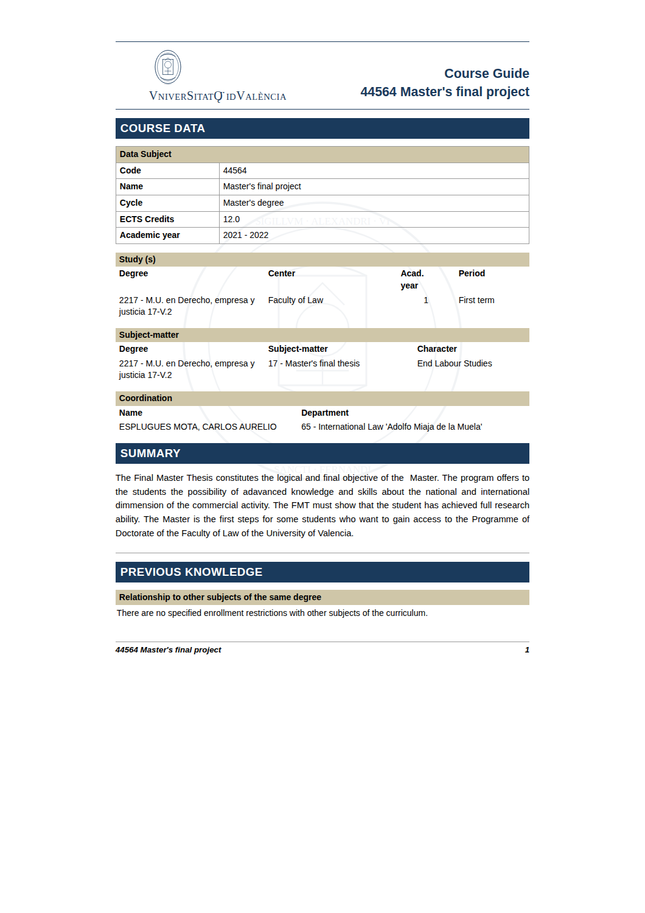SIGILLVM · ALEXANDRI · VI SANCTI · FERNANDI
SIGILLVM VALENTIA
VNIVERSITATǪ̈ IDVALÈNCIA
Course Guide
44564 Master's final project
COURSE DATA
| Data Subject |
| Code | 44564 |
| Name | Master's final project |
| Cycle | Master's degree |
| ECTS Credits | 12.0 |
| Academic year | 2021 - 2022 |
| Study (s) |
| Degree | Center | Acad. year | Period |
| 2217 - M.U. en Derecho, empresa y justicia 17-V.2 | Faculty of Law | 1 | First term |
| Subject-matter |
| Degree | Subject-matter | Character |
| 2217 - M.U. en Derecho, empresa y justicia 17-V.2 | 17 - Master's final thesis | End Labour Studies |
| Coordination |
| Name | Department |
| ESPLUGUES MOTA, CARLOS AURELIO | 65 - International Law 'Adolfo Miaja de la Muela' |
SUMMARY
The Final Master Thesis constitutes the logical and final objective of the Master. The program offers to the students the possibility of adavanced knowledge and skills about the national and international dimmension of the commercial activity. The FMT must show that the student has achieved full research ability. The Master is the first steps for some students who want to gain access to the Programme of Doctorate of the Faculty of Law of the University of Valencia.
PREVIOUS KNOWLEDGE
Relationship to other subjects of the same degree
There are no specified enrollment restrictions with other subjects of the curriculum.
44564 Master's final project 1